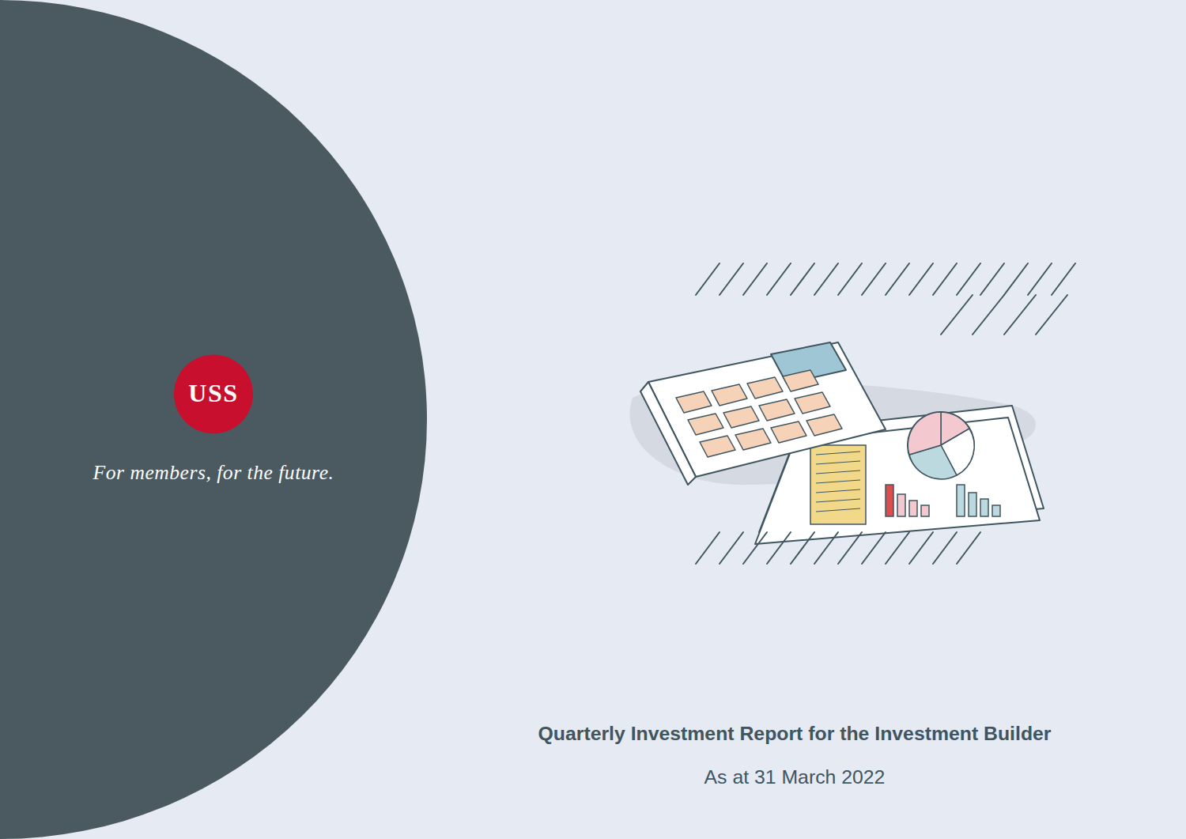USS
For members, for the future.
Calculator and financial report illustration
Quarterly Investment Report for the Investment Builder
As at 31 March 2022